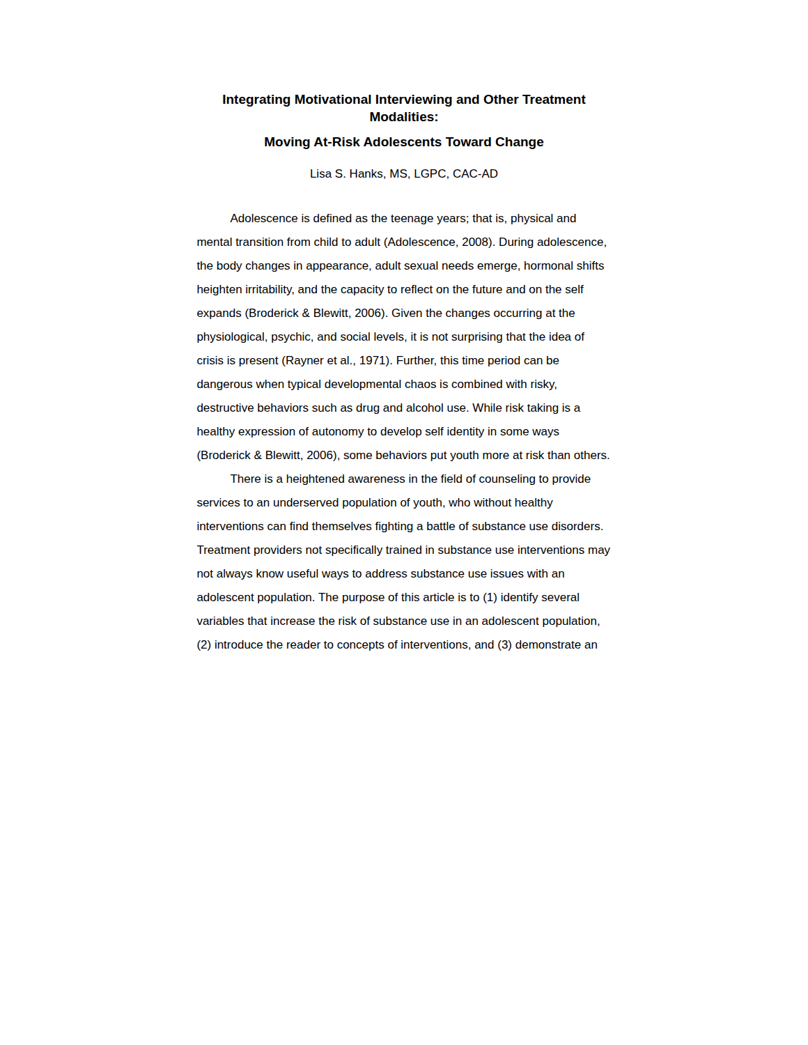Integrating Motivational Interviewing and Other Treatment Modalities:
Moving At-Risk Adolescents Toward Change
Lisa S. Hanks, MS, LGPC, CAC-AD
Adolescence is defined as the teenage years; that is, physical and mental transition from child to adult (Adolescence, 2008). During adolescence, the body changes in appearance, adult sexual needs emerge, hormonal shifts heighten irritability, and the capacity to reflect on the future and on the self expands (Broderick & Blewitt, 2006). Given the changes occurring at the physiological, psychic, and social levels, it is not surprising that the idea of crisis is present (Rayner et al., 1971). Further, this time period can be dangerous when typical developmental chaos is combined with risky, destructive behaviors such as drug and alcohol use. While risk taking is a healthy expression of autonomy to develop self identity in some ways (Broderick & Blewitt, 2006), some behaviors put youth more at risk than others.
There is a heightened awareness in the field of counseling to provide services to an underserved population of youth, who without healthy interventions can find themselves fighting a battle of substance use disorders. Treatment providers not specifically trained in substance use interventions may not always know useful ways to address substance use issues with an adolescent population. The purpose of this article is to (1) identify several variables that increase the risk of substance use in an adolescent population, (2) introduce the reader to concepts of interventions, and (3) demonstrate an